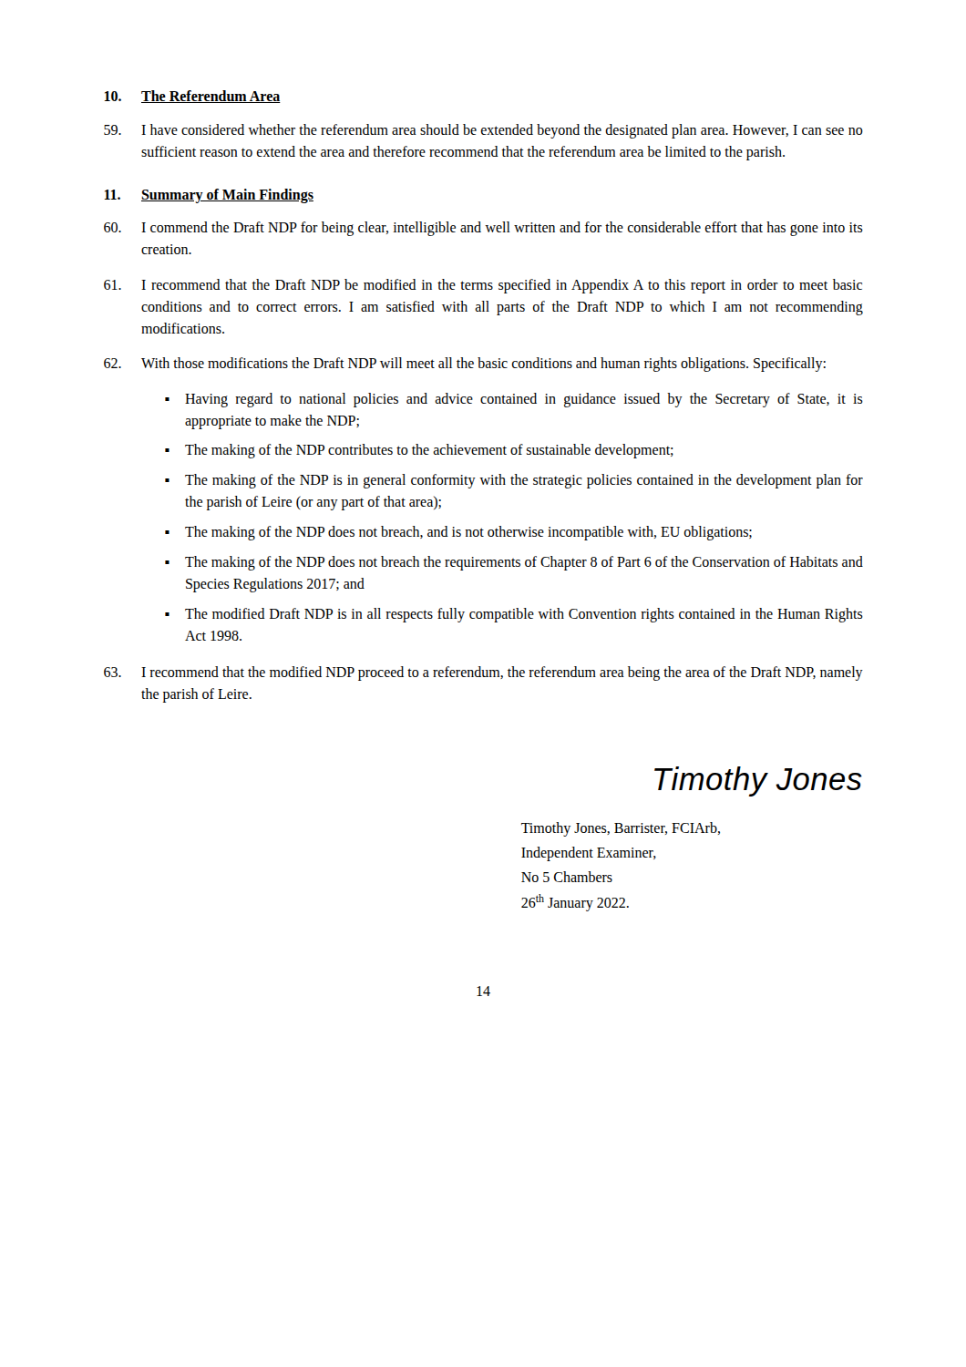10. The Referendum Area
59. I have considered whether the referendum area should be extended beyond the designated plan area. However, I can see no sufficient reason to extend the area and therefore recommend that the referendum area be limited to the parish.
11. Summary of Main Findings
60. I commend the Draft NDP for being clear, intelligible and well written and for the considerable effort that has gone into its creation.
61. I recommend that the Draft NDP be modified in the terms specified in Appendix A to this report in order to meet basic conditions and to correct errors. I am satisfied with all parts of the Draft NDP to which I am not recommending modifications.
62. With those modifications the Draft NDP will meet all the basic conditions and human rights obligations. Specifically:
Having regard to national policies and advice contained in guidance issued by the Secretary of State, it is appropriate to make the NDP;
The making of the NDP contributes to the achievement of sustainable development;
The making of the NDP is in general conformity with the strategic policies contained in the development plan for the parish of Leire (or any part of that area);
The making of the NDP does not breach, and is not otherwise incompatible with, EU obligations;
The making of the NDP does not breach the requirements of Chapter 8 of Part 6 of the Conservation of Habitats and Species Regulations 2017; and
The modified Draft NDP is in all respects fully compatible with Convention rights contained in the Human Rights Act 1998.
63. I recommend that the modified NDP proceed to a referendum, the referendum area being the area of the Draft NDP, namely the parish of Leire.
Timothy Jones
Timothy Jones, Barrister, FCIArb,
Independent Examiner,
No 5 Chambers
26th January 2022.
14